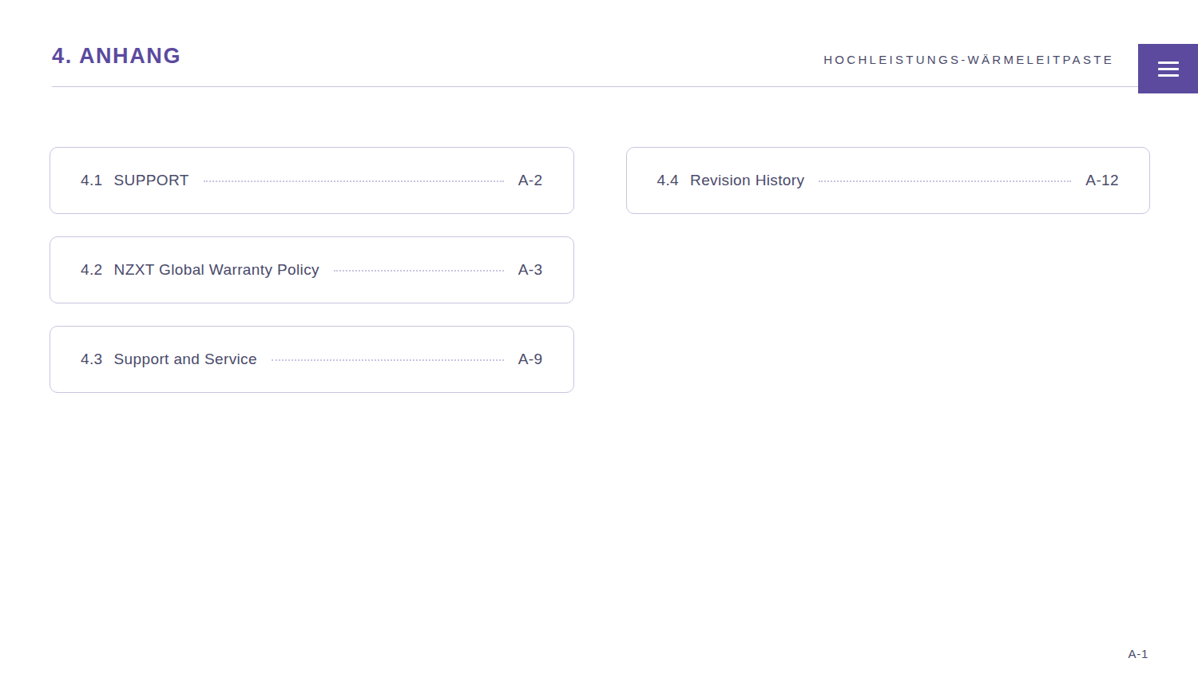4. Anhang
Hochleistungs-Wärmeleitpaste
4.1 SUPPORT A-2
4.2 NZXT Global Warranty Policy A-3
4.3 Support and Service A-9
4.4 Revision History A-12
A-1